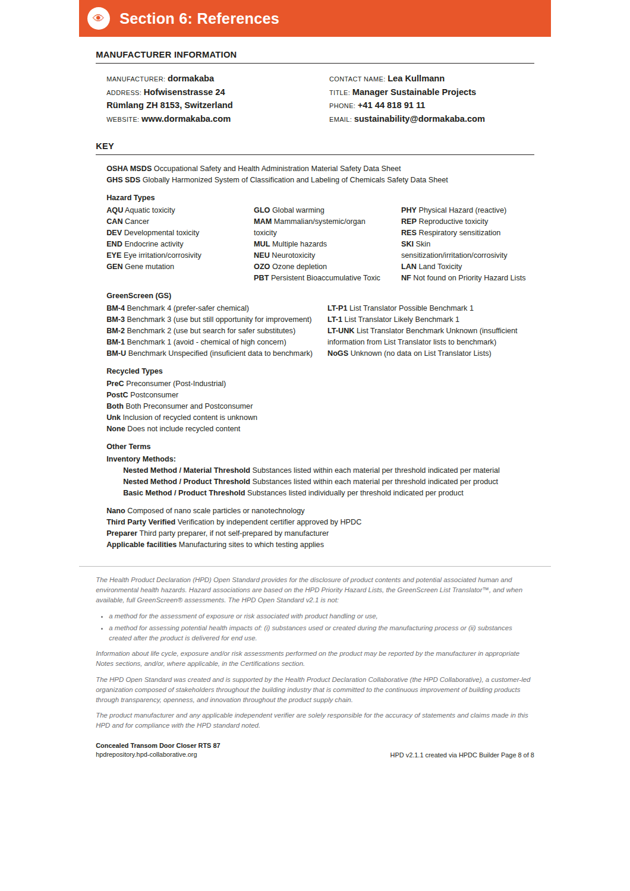👁
Section 6: References
MANUFACTURER INFORMATION
MANUFACTURER: dormakaba
ADDRESS: Hofwisenstrasse 24
Rümlang ZH 8153, Switzerland
WEBSITE: www.dormakaba.com
CONTACT NAME: Lea Kullmann
TITLE: Manager Sustainable Projects
PHONE: +41 44 818 91 11
EMAIL: sustainability@dormakaba.com
KEY
OSHA MSDS Occupational Safety and Health Administration Material Safety Data Sheet
GHS SDS Globally Harmonized System of Classification and Labeling of Chemicals Safety Data Sheet
Hazard Types
AQU Aquatic toxicity
CAN Cancer
DEV Developmental toxicity
END Endocrine activity
EYE Eye irritation/corrosivity
GEN Gene mutation
GLO Global warming
MAM Mammalian/systemic/organ toxicity
MUL Multiple hazards
NEU Neurotoxicity
OZO Ozone depletion
PBT Persistent Bioaccumulative Toxic
PHY Physical Hazard (reactive)
REP Reproductive toxicity
RES Respiratory sensitization
SKI Skin sensitization/irritation/corrosivity
LAN Land Toxicity
NF Not found on Priority Hazard Lists
GreenScreen (GS)
BM-4 Benchmark 4 (prefer-safer chemical)
BM-3 Benchmark 3 (use but still opportunity for improvement)
BM-2 Benchmark 2 (use but search for safer substitutes)
BM-1 Benchmark 1 (avoid - chemical of high concern)
BM-U Benchmark Unspecified (insuficient data to benchmark)
LT-P1 List Translator Possible Benchmark 1
LT-1 List Translator Likely Benchmark 1
LT-UNK List Translator Benchmark Unknown (insufficient information from List Translator lists to benchmark)
NoGS Unknown (no data on List Translator Lists)
Recycled Types
PreC Preconsumer (Post-Industrial)
PostC Postconsumer
Both Both Preconsumer and Postconsumer
Unk Inclusion of recycled content is unknown
None Does not include recycled content
Other Terms
Inventory Methods:
Nested Method / Material Threshold Substances listed within each material per threshold indicated per material
Nested Method / Product Threshold Substances listed within each material per threshold indicated per product
Basic Method / Product Threshold Substances listed individually per threshold indicated per product
Nano Composed of nano scale particles or nanotechnology
Third Party Verified Verification by independent certifier approved by HPDC
Preparer Third party preparer, if not self-prepared by manufacturer
Applicable facilities Manufacturing sites to which testing applies
The Health Product Declaration (HPD) Open Standard provides for the disclosure of product contents and potential associated human and environmental health hazards. Hazard associations are based on the HPD Priority Hazard Lists, the GreenScreen List Translator™, and when available, full GreenScreen® assessments. The HPD Open Standard v2.1 is not:
a method for the assessment of exposure or risk associated with product handling or use,
a method for assessing potential health impacts of: (i) substances used or created during the manufacturing process or (ii) substances created after the product is delivered for end use.
Information about life cycle, exposure and/or risk assessments performed on the product may be reported by the manufacturer in appropriate Notes sections, and/or, where applicable, in the Certifications section.
The HPD Open Standard was created and is supported by the Health Product Declaration Collaborative (the HPD Collaborative), a customer-led organization composed of stakeholders throughout the building industry that is committed to the continuous improvement of building products through transparency, openness, and innovation throughout the product supply chain.
The product manufacturer and any applicable independent verifier are solely responsible for the accuracy of statements and claims made in this HPD and for compliance with the HPD standard noted.
Concealed Transom Door Closer RTS 87
hpdrepository.hpd-collaborative.org
HPD v2.1.1 created via HPDC Builder Page 8 of 8